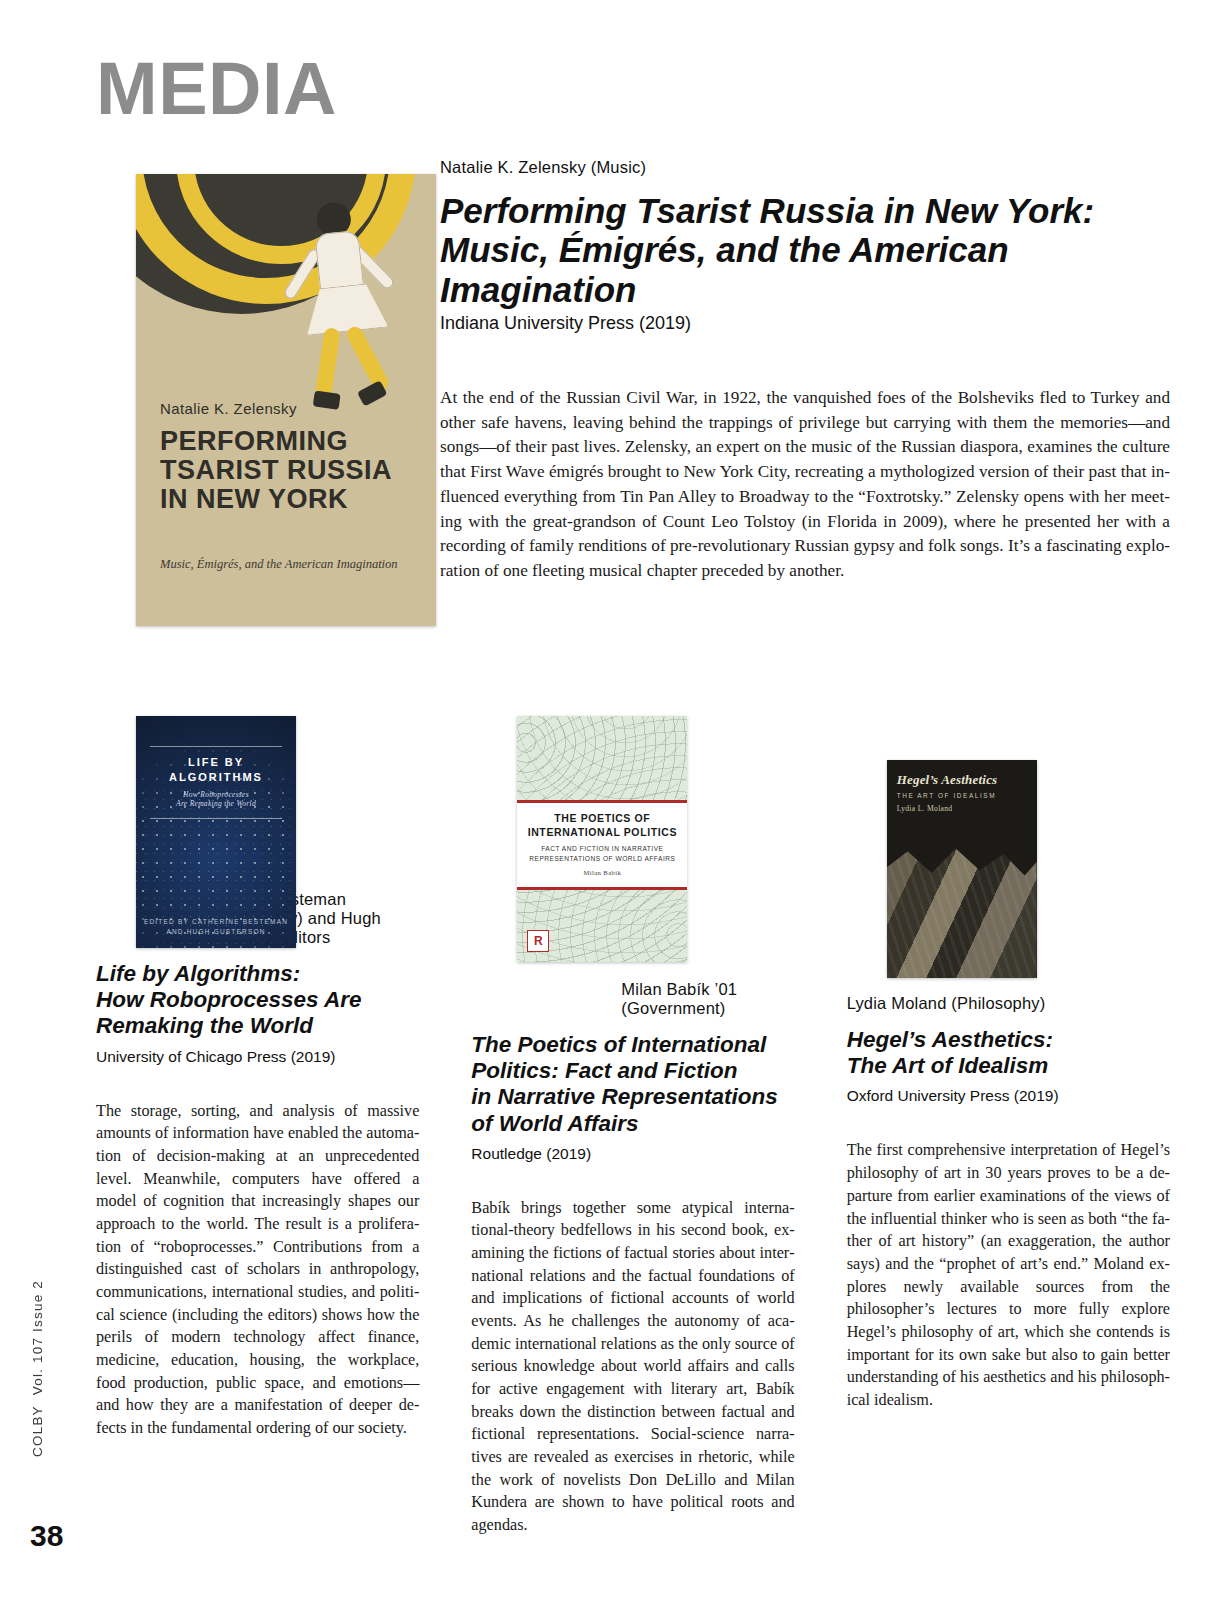MEDIA
Natalie K. Zelensky
Performing
Tsarist Russia
in New York
Music, Émigrés, and the American Imagination
Natalie K. Zelensky (Music)
Performing Tsarist Russia in New York:
Music, Émigrés, and the American Imagination
Indiana University Press (2019)
At the end of the Russian Civil War, in 1922, the vanquished foes of the Bolsheviks fled to Turkey and other safe havens, leaving behind the trappings of privilege but carrying with them the memories—and songs—of their past lives. Zelensky, an expert on the music of the Russian diaspora, examines the culture that First Wave émigrés brought to New York City, recreating a mythologized version of their past that influenced everything from Tin Pan Alley to Broadway to the “Foxtrotsky.” Zelensky opens with her meeting with the great-grandson of Count Leo Tolstoy (in Florida in 2009), where he presented her with a recording of family renditions of pre-revolutionary Russian gypsy and folk songs. It’s a fascinating exploration of one fleeting musical chapter preceded by another.
LIFE BY
ALGORITHMS
How Roboprocesses
Are Remaking the World
EDITED BY CATHERINE BESTEMAN
AND HUGH GUSTERSON
Catherine Besteman
(Anthropology) and Hugh
Gusterson, editors
Life by Algorithms:
How Roboprocesses Are
Remaking the World
University of Chicago Press (2019)
The storage, sorting, and analysis of massive amounts of information have enabled the automation of decision-making at an unprecedented level. Meanwhile, computers have offered a model of cognition that increasingly shapes our approach to the world. The result is a proliferation of “roboprocesses.” Contributions from a distinguished cast of scholars in anthropology, communications, international studies, and political science (including the editors) shows how the perils of modern technology affect finance, medicine, education, housing, the workplace, food production, public space, and emotions—and how they are a manifestation of deeper defects in the fundamental ordering of our society.
THE POETICS OF
INTERNATIONAL POLITICS
FACT AND FICTION IN NARRATIVE
REPRESENTATIONS OF WORLD AFFAIRS
Milan Babík
R
Milan Babík ’01
(Government)
The Poetics of International
Politics: Fact and Fiction
in Narrative Representations
of World Affairs
Routledge (2019)
Babík brings together some atypical international-theory bedfellows in his second book, examining the fictions of factual stories about international relations and the factual foundations of and implications of fictional accounts of world events. As he challenges the autonomy of academic international relations as the only source of serious knowledge about world affairs and calls for active engagement with literary art, Babík breaks down the distinction between factual and fictional representations. Social-science narratives are revealed as exercises in rhetoric, while the work of novelists Don DeLillo and Milan Kundera are shown to have political roots and agendas.
Hegel’s Aesthetics
THE ART OF IDEALISM
Lydia L. Moland
Lydia Moland (Philosophy)
Hegel’s Aesthetics:
The Art of Idealism
Oxford University Press (2019)
The first comprehensive interpretation of Hegel’s philosophy of art in 30 years proves to be a departure from earlier examinations of the views of the influential thinker who is seen as both “the father of art history” (an exaggeration, the author says) and the “prophet of art’s end.” Moland explores newly available sources from the philosopher’s lectures to more fully explore Hegel’s philosophy of art, which she contends is important for its own sake but also to gain better understanding of his aesthetics and his philosophical idealism.
COLBY Vol. 107 Issue 2
38